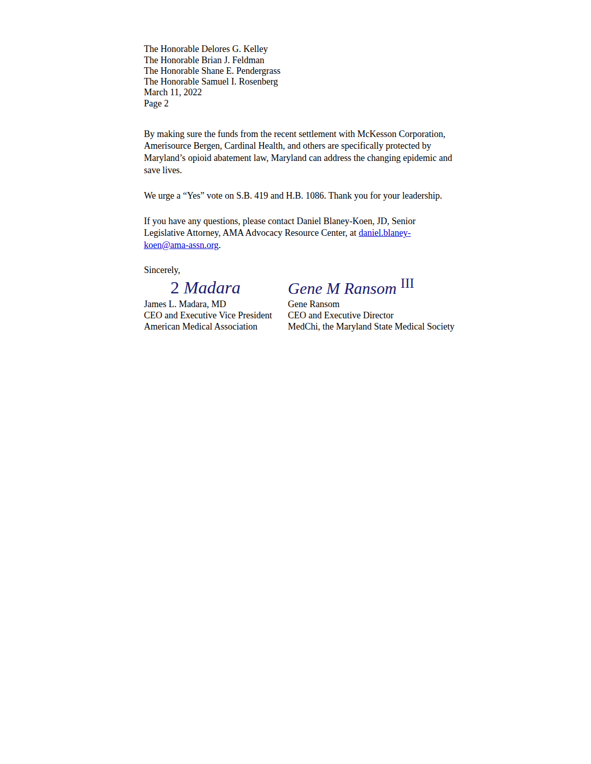The Honorable Delores G. Kelley
The Honorable Brian J. Feldman
The Honorable Shane E. Pendergrass
The Honorable Samuel I. Rosenberg
March 11, 2022
Page 2
By making sure the funds from the recent settlement with McKesson Corporation, Amerisource Bergen, Cardinal Health, and others are specifically protected by Maryland’s opioid abatement law, Maryland can address the changing epidemic and save lives.
We urge a “Yes” vote on S.B. 419 and H.B. 1086. Thank you for your leadership.
If you have any questions, please contact Daniel Blaney-Koen, JD, Senior Legislative Attorney, AMA Advocacy Resource Center, at daniel.blaney-koen@ama-assn.org.
Sincerely,
| 2 Madara James L. Madara, MD CEO and Executive Vice President American Medical Association | Gene M Ransom III Gene Ransom CEO and Executive Director MedChi, the Maryland State Medical Society |